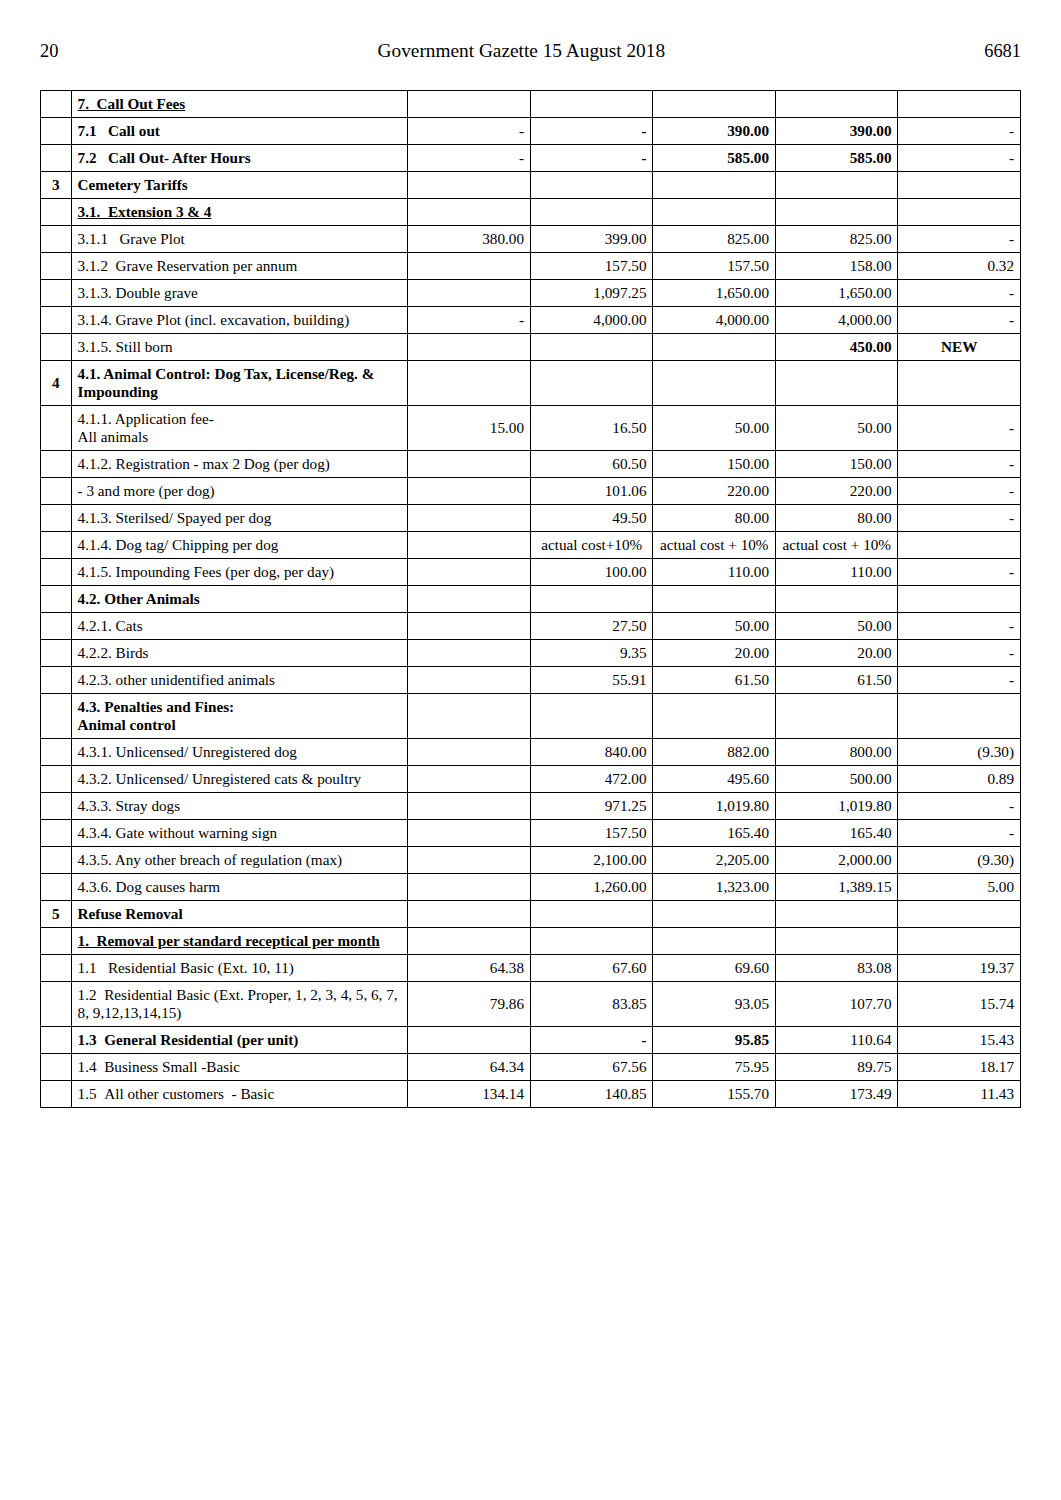20 Government Gazette 15 August 2018 6681
| | 7. Call Out Fees | | | | | |
| | 7.1 Call out | - | - | 390.00 | 390.00 | - |
| | 7.2 Call Out- After Hours | - | - | 585.00 | 585.00 | - |
| 3 | Cemetery Tariffs | | | | | |
| | 3.1. Extension 3 & 4 | | | | | |
| | 3.1.1 Grave Plot | 380.00 | 399.00 | 825.00 | 825.00 | - |
| | 3.1.2 Grave Reservation per annum | | 157.50 | 157.50 | 158.00 | 0.32 |
| | 3.1.3. Double grave | | 1,097.25 | 1,650.00 | 1,650.00 | - |
| | 3.1.4. Grave Plot (incl. excavation, building) | - | 4,000.00 | 4,000.00 | 4,000.00 | - |
| | 3.1.5. Still born | | | | 450.00 | NEW |
| 4 | 4.1. Animal Control: Dog Tax, License/Reg. & Impounding | | | | | |
| | 4.1.1. Application fee- All animals | 15.00 | 16.50 | 50.00 | 50.00 | - |
| | 4.1.2. Registration - max 2 Dog (per dog) | | 60.50 | 150.00 | 150.00 | - |
| | - 3 and more (per dog) | | 101.06 | 220.00 | 220.00 | - |
| | 4.1.3. Sterilsed/ Spayed per dog | | 49.50 | 80.00 | 80.00 | - |
| | 4.1.4. Dog tag/ Chipping per dog | | actual cost+10% | actual cost + 10% | actual cost + 10% | |
| | 4.1.5. Impounding Fees (per dog, per day) | | 100.00 | 110.00 | 110.00 | - |
| | 4.2. Other Animals | | | | | |
| | 4.2.1. Cats | | 27.50 | 50.00 | 50.00 | - |
| | 4.2.2. Birds | | 9.35 | 20.00 | 20.00 | - |
| | 4.2.3. other unidentified animals | | 55.91 | 61.50 | 61.50 | - |
| | 4.3. Penalties and Fines: Animal control | | | | | |
| | 4.3.1. Unlicensed/ Unregistered dog | | 840.00 | 882.00 | 800.00 | (9.30) |
| | 4.3.2. Unlicensed/ Unregistered cats & poultry | | 472.00 | 495.60 | 500.00 | 0.89 |
| | 4.3.3. Stray dogs | | 971.25 | 1,019.80 | 1,019.80 | - |
| | 4.3.4. Gate without warning sign | | 157.50 | 165.40 | 165.40 | - |
| | 4.3.5. Any other breach of regulation (max) | | 2,100.00 | 2,205.00 | 2,000.00 | (9.30) |
| | 4.3.6. Dog causes harm | | 1,260.00 | 1,323.00 | 1,389.15 | 5.00 |
| 5 | Refuse Removal | | | | | |
| | 1. Removal per standard receptical per month | | | | | |
| | 1.1 Residential Basic (Ext. 10, 11) | 64.38 | 67.60 | 69.60 | 83.08 | 19.37 |
| | 1.2 Residential Basic (Ext. Proper, 1, 2, 3, 4, 5, 6, 7, 8, 9,12,13,14,15) | 79.86 | 83.85 | 93.05 | 107.70 | 15.74 |
| | 1.3 General Residential (per unit) | | - | 95.85 | 110.64 | 15.43 |
| | 1.4 Business Small -Basic | 64.34 | 67.56 | 75.95 | 89.75 | 18.17 |
| | 1.5 All other customers - Basic | 134.14 | 140.85 | 155.70 | 173.49 | 11.43 |